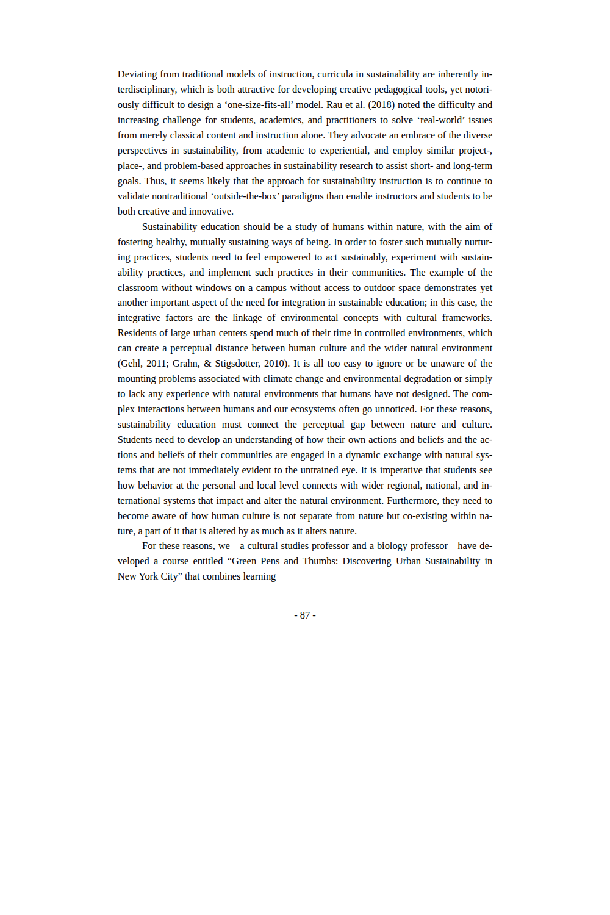Deviating from traditional models of instruction, curricula in sustainability are inherently interdisciplinary, which is both attractive for developing creative pedagogical tools, yet notoriously difficult to design a ‘one-size-fits-all’ model. Rau et al. (2018) noted the difficulty and increasing challenge for students, academics, and practitioners to solve ‘real-world’ issues from merely classical content and instruction alone. They advocate an embrace of the diverse perspectives in sustainability, from academic to experiential, and employ similar project-, place-, and problem-based approaches in sustainability research to assist short- and long-term goals. Thus, it seems likely that the approach for sustainability instruction is to continue to validate nontraditional ‘outside-the-box’ paradigms than enable instructors and students to be both creative and innovative.
Sustainability education should be a study of humans within nature, with the aim of fostering healthy, mutually sustaining ways of being. In order to foster such mutually nurturing practices, students need to feel empowered to act sustainably, experiment with sustainability practices, and implement such practices in their communities. The example of the classroom without windows on a campus without access to outdoor space demonstrates yet another important aspect of the need for integration in sustainable education; in this case, the integrative factors are the linkage of environmental concepts with cultural frameworks. Residents of large urban centers spend much of their time in controlled environments, which can create a perceptual distance between human culture and the wider natural environment (Gehl, 2011; Grahn, & Stigsdotter, 2010). It is all too easy to ignore or be unaware of the mounting problems associated with climate change and environmental degradation or simply to lack any experience with natural environments that humans have not designed. The complex interactions between humans and our ecosystems often go unnoticed. For these reasons, sustainability education must connect the perceptual gap between nature and culture. Students need to develop an understanding of how their own actions and beliefs and the actions and beliefs of their communities are engaged in a dynamic exchange with natural systems that are not immediately evident to the untrained eye. It is imperative that students see how behavior at the personal and local level connects with wider regional, national, and international systems that impact and alter the natural environment. Furthermore, they need to become aware of how human culture is not separate from nature but co-existing within nature, a part of it that is altered by as much as it alters nature.
For these reasons, we—a cultural studies professor and a biology professor—have developed a course entitled “Green Pens and Thumbs: Discovering Urban Sustainability in New York City” that combines learning
- 87 -